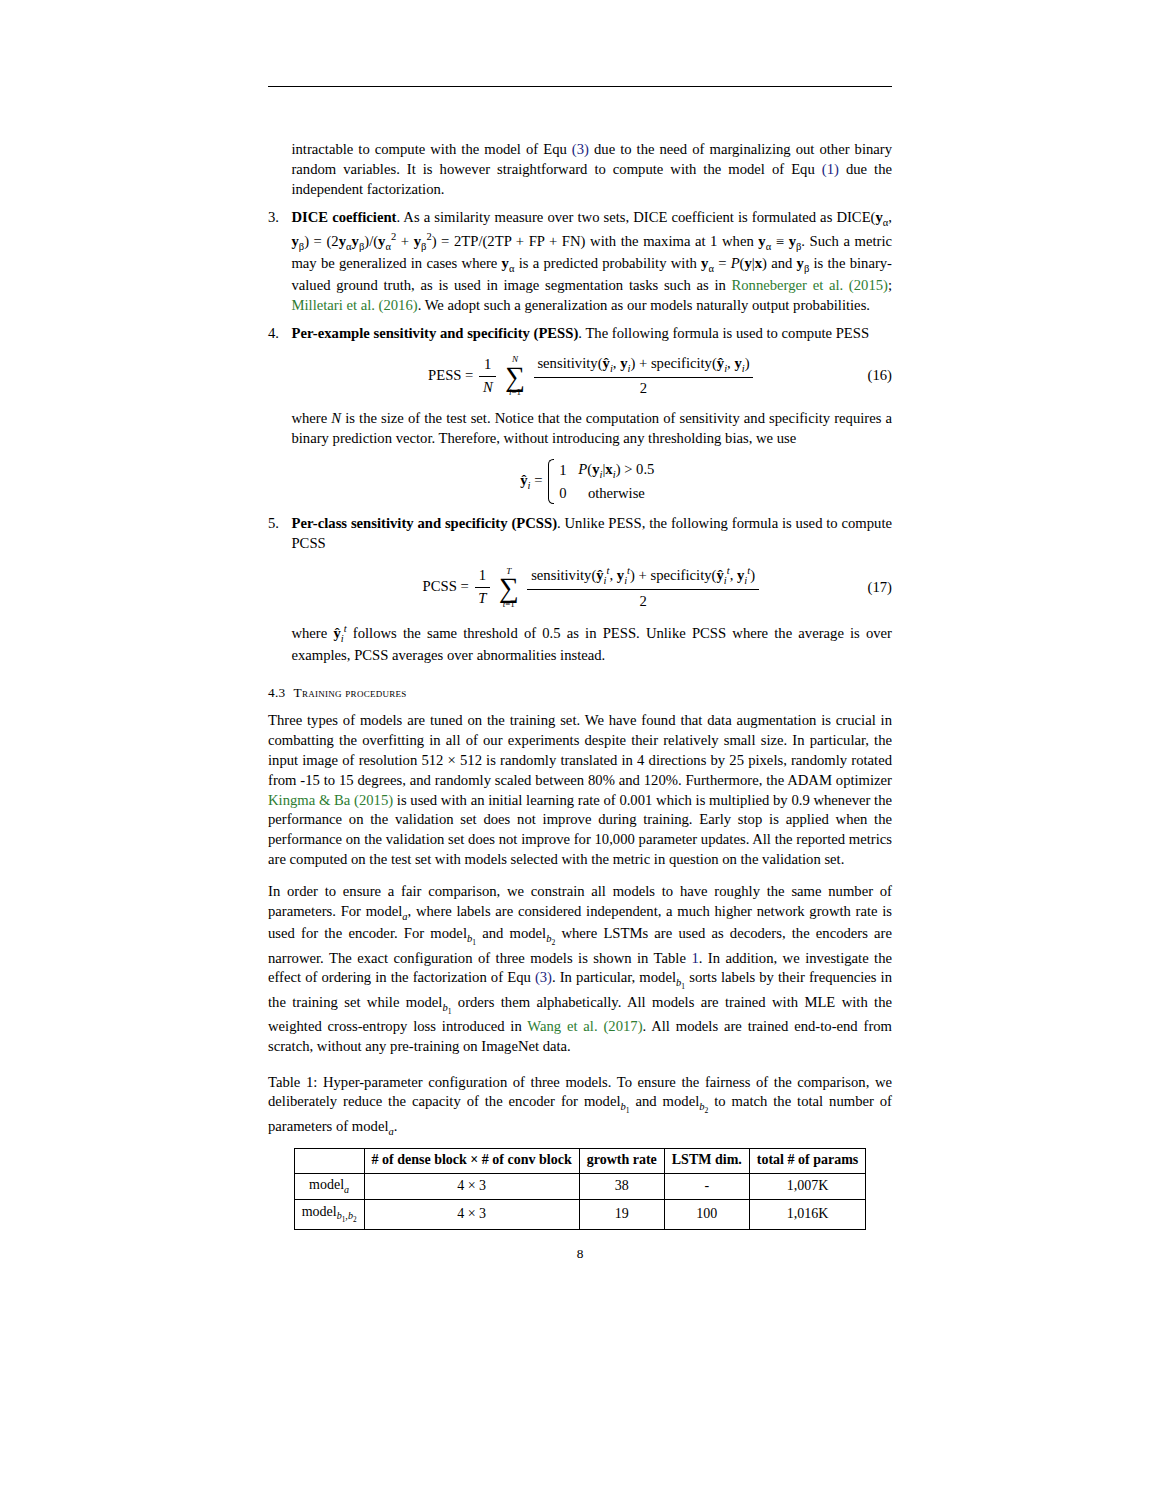intractable to compute with the model of Equ (3) due to the need of marginalizing out other binary random variables. It is however straightforward to compute with the model of Equ (1) due the independent factorization.
3. DICE coefficient. As a similarity measure over two sets, DICE coefficient is formulated as DICE(yα, yβ) = (2yαyβ)/(yα2 + yβ2) = 2TP/(2TP + FP + FN) with the maxima at 1 when yα ≡ yβ. Such a metric may be generalized in cases where yα is a predicted probability with yα = P(y|x) and yβ is the binary-valued ground truth, as is used in image segmentation tasks such as in Ronneberger et al. (2015); Milletari et al. (2016). We adopt such a generalization as our models naturally output probabilities.
4. Per-example sensitivity and specificity (PESS). The following formula is used to compute PESS
PESS = 1 N N∑i=1 sensitivity(ŷi, yi) + specificity(ŷi, yi) 2 (16)
where N is the size of the test set. Notice that the computation of sensitivity and specificity requires a binary prediction vector. Therefore, without introducing any thresholding bias, we use
ŷi =
| 1 | P ( y i / x i ) > 0.5 |
| 0 | otherwise |
5. Per-class sensitivity and specificity (PCSS). Unlike PESS, the following formula is used to compute PCSS
PCSS = 1 T T∑t=1 sensitivity(ŷit, yit) + specificity(ŷit, yit) 2 (17)
where ŷit follows the same threshold of 0.5 as in PESS. Unlike PCSS where the average is over examples, PCSS averages over abnormalities instead.
4.3 Training procedures
Three types of models are tuned on the training set. We have found that data augmentation is crucial in combatting the overfitting in all of our experiments despite their relatively small size. In particular, the input image of resolution 512 × 512 is randomly translated in 4 directions by 25 pixels, randomly rotated from -15 to 15 degrees, and randomly scaled between 80% and 120%. Furthermore, the ADAM optimizer Kingma & Ba (2015) is used with an initial learning rate of 0.001 which is multiplied by 0.9 whenever the performance on the validation set does not improve during training. Early stop is applied when the performance on the validation set does not improve for 10,000 parameter updates. All the reported metrics are computed on the test set with models selected with the metric in question on the validation set.
In order to ensure a fair comparison, we constrain all models to have roughly the same number of parameters. For modela, where labels are considered independent, a much higher network growth rate is used for the encoder. For modelb1 and modelb2 where LSTMs are used as decoders, the encoders are narrower. The exact configuration of three models is shown in Table 1. In addition, we investigate the effect of ordering in the factorization of Equ (3). In particular, modelb1 sorts labels by their frequencies in the training set while modelb1 orders them alphabetically. All models are trained with MLE with the weighted cross-entropy loss introduced in Wang et al. (2017). All models are trained end-to-end from scratch, without any pre-training on ImageNet data.
Table 1: Hyper-parameter configuration of three models. To ensure the fairness of the comparison, we deliberately reduce the capacity of the encoder for modelb1 and modelb2 to match the total number of parameters of modela.
| | # of dense block × # of conv block | growth rate | LSTM dim. | total # of params |
| --- | --- | --- | --- | --- |
| model a | 4 × 3 | 38 | - | 1,007K |
| model b 1 , b 2 | 4 × 3 | 19 | 100 | 1,016K |
8